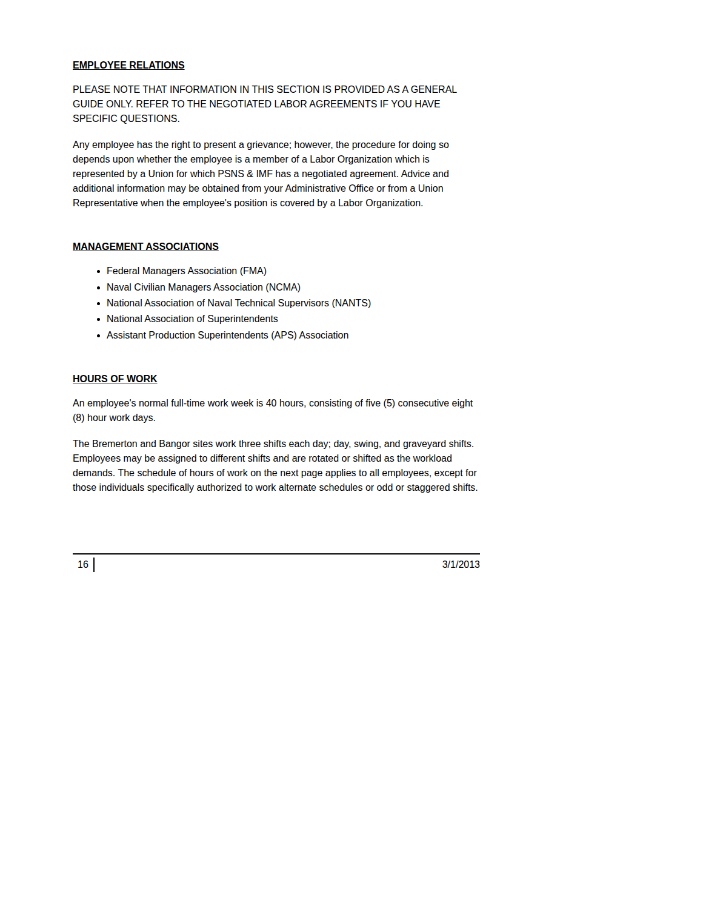EMPLOYEE RELATIONS
PLEASE NOTE THAT INFORMATION IN THIS SECTION IS PROVIDED AS A GENERAL GUIDE ONLY. REFER TO THE NEGOTIATED LABOR AGREEMENTS IF YOU HAVE SPECIFIC QUESTIONS.
Any employee has the right to present a grievance; however, the procedure for doing so depends upon whether the employee is a member of a Labor Organization which is represented by a Union for which PSNS & IMF has a negotiated agreement. Advice and additional information may be obtained from your Administrative Office or from a Union Representative when the employee's position is covered by a Labor Organization.
MANAGEMENT ASSOCIATIONS
Federal Managers Association (FMA)
Naval Civilian Managers Association (NCMA)
National Association of Naval Technical Supervisors (NANTS)
National Association of Superintendents
Assistant Production Superintendents (APS) Association
HOURS OF WORK
An employee's normal full-time work week is 40 hours, consisting of five (5) consecutive eight (8) hour work days.
The Bremerton and Bangor sites work three shifts each day; day, swing, and graveyard shifts. Employees may be assigned to different shifts and are rotated or shifted as the workload demands. The schedule of hours of work on the next page applies to all employees, except for those individuals specifically authorized to work alternate schedules or odd or staggered shifts.
16 3/1/2013